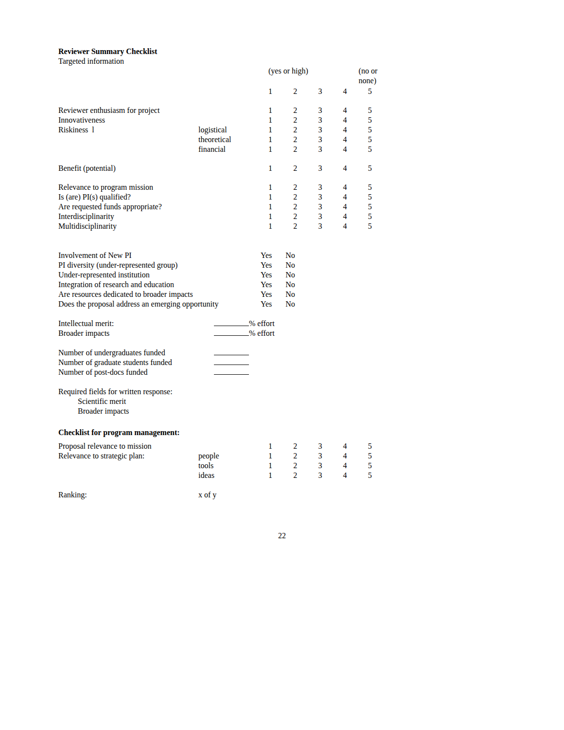Reviewer Summary Checklist
Targeted information
| | | (yes or high) | (no or none) |
| | | 1 | 2 | 3 | 4 | 5 |
| Reviewer enthusiasm for project | | 1 | 2 | 3 | 4 | 5 |
| Innovativeness | | 1 | 2 | 3 | 4 | 5 |
| Riskiness l | logistical | 1 | 2 | 3 | 4 | 5 |
| | theoretical | 1 | 2 | 3 | 4 | 5 |
| | financial | 1 | 2 | 3 | 4 | 5 |
| Benefit (potential) | | 1 | 2 | 3 | 4 | 5 |
| Relevance to program mission | | 1 | 2 | 3 | 4 | 5 |
| Is (are) PI(s) qualified? | | 1 | 2 | 3 | 4 | 5 |
| Are requested funds appropriate? | | 1 | 2 | 3 | 4 | 5 |
| Interdisciplinarity | | 1 | 2 | 3 | 4 | 5 |
| Multidisciplinarity | | 1 | 2 | 3 | 4 | 5 |
| Involvement of New PI | Yes | No |
| PI diversity (under-represented group) | Yes | No |
| Under-represented institution | Yes | No |
| Integration of research and education | Yes | No |
| Are resources dedicated to broader impacts | Yes | No |
| Does the proposal address an emerging opportunity | Yes | No |
| Intellectual merit: | % effort |
| Broader impacts | % effort |
| Number of undergraduates funded | |
| Number of graduate students funded | |
| Number of post-docs funded | |
Required fields for written response:
Scientific merit
Broader impacts
Checklist for program management:
| Proposal relevance to mission | | 1 | 2 | 3 | 4 | 5 |
| Relevance to strategic plan: | people | 1 | 2 | 3 | 4 | 5 |
| | tools | 1 | 2 | 3 | 4 | 5 |
| | ideas | 1 | 2 | 3 | 4 | 5 |
| Ranking: | x of y |
22